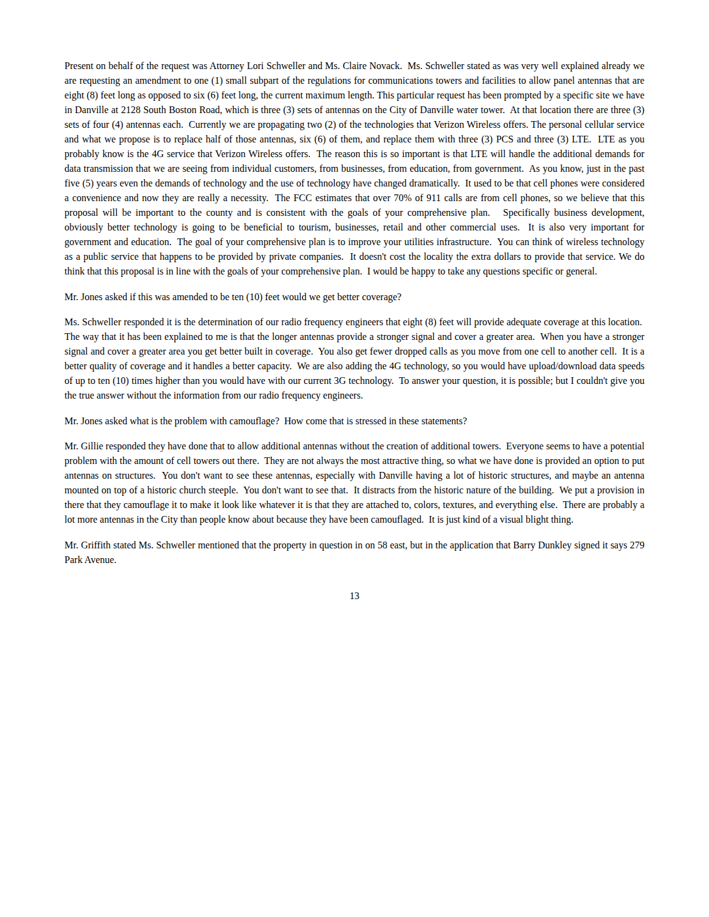Present on behalf of the request was Attorney Lori Schweller and Ms. Claire Novack. Ms. Schweller stated as was very well explained already we are requesting an amendment to one (1) small subpart of the regulations for communications towers and facilities to allow panel antennas that are eight (8) feet long as opposed to six (6) feet long, the current maximum length. This particular request has been prompted by a specific site we have in Danville at 2128 South Boston Road, which is three (3) sets of antennas on the City of Danville water tower. At that location there are three (3) sets of four (4) antennas each. Currently we are propagating two (2) of the technologies that Verizon Wireless offers. The personal cellular service and what we propose is to replace half of those antennas, six (6) of them, and replace them with three (3) PCS and three (3) LTE. LTE as you probably know is the 4G service that Verizon Wireless offers. The reason this is so important is that LTE will handle the additional demands for data transmission that we are seeing from individual customers, from businesses, from education, from government. As you know, just in the past five (5) years even the demands of technology and the use of technology have changed dramatically. It used to be that cell phones were considered a convenience and now they are really a necessity. The FCC estimates that over 70% of 911 calls are from cell phones, so we believe that this proposal will be important to the county and is consistent with the goals of your comprehensive plan. Specifically business development, obviously better technology is going to be beneficial to tourism, businesses, retail and other commercial uses. It is also very important for government and education. The goal of your comprehensive plan is to improve your utilities infrastructure. You can think of wireless technology as a public service that happens to be provided by private companies. It doesn't cost the locality the extra dollars to provide that service. We do think that this proposal is in line with the goals of your comprehensive plan. I would be happy to take any questions specific or general.
Mr. Jones asked if this was amended to be ten (10) feet would we get better coverage?
Ms. Schweller responded it is the determination of our radio frequency engineers that eight (8) feet will provide adequate coverage at this location. The way that it has been explained to me is that the longer antennas provide a stronger signal and cover a greater area. When you have a stronger signal and cover a greater area you get better built in coverage. You also get fewer dropped calls as you move from one cell to another cell. It is a better quality of coverage and it handles a better capacity. We are also adding the 4G technology, so you would have upload/download data speeds of up to ten (10) times higher than you would have with our current 3G technology. To answer your question, it is possible; but I couldn't give you the true answer without the information from our radio frequency engineers.
Mr. Jones asked what is the problem with camouflage? How come that is stressed in these statements?
Mr. Gillie responded they have done that to allow additional antennas without the creation of additional towers. Everyone seems to have a potential problem with the amount of cell towers out there. They are not always the most attractive thing, so what we have done is provided an option to put antennas on structures. You don't want to see these antennas, especially with Danville having a lot of historic structures, and maybe an antenna mounted on top of a historic church steeple. You don't want to see that. It distracts from the historic nature of the building. We put a provision in there that they camouflage it to make it look like whatever it is that they are attached to, colors, textures, and everything else. There are probably a lot more antennas in the City than people know about because they have been camouflaged. It is just kind of a visual blight thing.
Mr. Griffith stated Ms. Schweller mentioned that the property in question in on 58 east, but in the application that Barry Dunkley signed it says 279 Park Avenue.
13